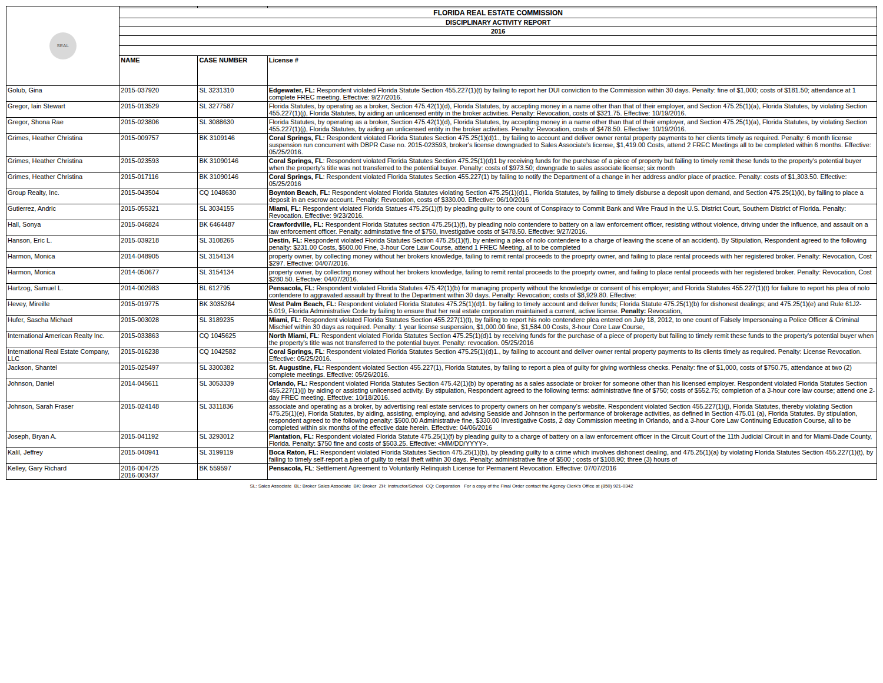| SEAL | | | |
| FLORIDA REAL ESTATE COMMISSION |
| DISCIPLINARY ACTIVITY REPORT |
| 2016 |
| NAME | CASE NUMBER | License # | VIOLATION AND DISCIPLINARY ACTION |
| Golub, Gina | 2015-037920 | SL 3231310 | Edgewater, FL: Respondent violated Florida Statute Section 455.227(1)(t) by failing to report her DUI conviction to the Commission within 30 days. Penalty: fine of $1,000; costs of $181.50; attendance at 1 complete FREC meeting. Effective: 9/27/2016. |
| Gregor, Iain Stewart | 2015-013529 | SL 3277587 | Florida Statutes, by operating as a broker, Section 475.42(1)(d), Florida Statutes, by accepting money in a name other than that of their employer, and Section 475.25(1)(a), Florida Statutes, by violating Section 455.227(1)(j), Florida Statutes, by aiding an unlicensed entity in the broker activities. Penalty: Revocation, costs of $321.75. Effective: 10/19/2016. |
| Gregor, Shona Rae | 2015-023806 | SL 3088630 | Florida Statutes, by operating as a broker, Section 475.42(1)(d), Florida Statutes, by accepting money in a name other than that of their employer, and Section 475.25(1)(a), Florida Statutes, by violating Section 455.227(1)(j), Florida Statutes, by aiding an unlicensed entity in the broker activities. Penalty: Revocation, costs of $478.50. Effective: 10/19/2016. |
| Grimes, Heather Christina | 2015-009757 | BK 3109146 | Coral Springs, FL: Respondent violated Florida Statutes Section 475.25(1)(d)1., by failing to account and deliver owner rental property payments to her clients timely as required. Penalty: 6 month license suspension run concurrent with DBPR Case no. 2015-023593, broker's license downgraded to Sales Associate's license, $1,419.00 Costs, attend 2 FREC Meetings all to be completed within 6 months. Effective: 05/25/2016. |
| Grimes, Heather Christina | 2015-023593 | BK 31090146 | Coral Springs, FL : Respondent violated Florida Statutes Section 475.25(1)(d)1 by receiving funds for the purchase of a piece of property but failing to timely remit these funds to the property's potential buyer when the property's title was not transferred to the potential buyer. Penalty: costs of $973.50; downgrade to sales associate license; six month |
| Grimes, Heather Christina | 2015-017116 | BK 31090146 | Coral Springs, FL : Respondent violated Florida Statutes Section 455.227(1) by failing to notify the Department of a change in her address and/or place of practice. Penalty: costs of $1,303.50. Effective: 05/25/2016 |
| Group Realty, Inc. | 2015-043504 | CQ 1048630 | Boynton Beach, FL: Respondent violated Florida Statutes violating Section 475.25(1)(d)1., Florida Statutes, by failing to timely disburse a deposit upon demand, and Section 475.25(1)(k), by failing to place a deposit in an escrow account. Penalty: Revocation, costs of $330.00. Effective: 06/10/2016 |
| Gutierrez, Andric | 2015-055321 | SL 3034155 | Miami, FL: Respondent violated Florida Statues 475.25(1)(f) by pleading guilty to one count of Conspiracy to Commit Bank and Wire Fraud in the U.S. District Court, Southern District of Florida. Penalty: Revocation. Effective: 9/23/2016. |
| Hall, Sonya | 2015-046824 | BK 6464487 | Crawfordville, FL: Respondent Florida Statutes section 475.25(1)(f), by pleading nolo contendere to battery on a law enforcement officer, resisting without violence, driving under the influence, and assault on a law enforcement officer. Penalty: adminstative fine of $750, investigative costs of $478.50. Effective: 9/27/2016. |
| Hanson, Eric L. | 2015-039218 | SL 3108265 | Destin, FL: Respondent violated Florida Statutes Section 475.25(1)(f), by entering a plea of nolo contendere to a charge of leaving the scene of an accident). By Stipulation, Respondent agreed to the following penalty: $231.00 Costs, $500.00 Fine, 3-hour Core Law Course, attend 1 FREC Meeting, all to be completed |
| Harmon, Monica | 2014-048905 | SL 3154134 | property owner, by collecting money without her brokers knowledge, failing to remit rental proceeds to the proeprty owner, and failing to place rental proceeds with her registered broker. Penalty: Revocation, Cost $297. Effective: 04/07/2016. |
| Harmon, Monica | 2014-050677 | SL 3154134 | property owner, by collecting money without her brokers knowledge, failing to remit rental proceeds to the proeprty owner, and failing to place rental proceeds with her registered broker. Penalty: Revocation, Cost $280.50. Effective: 04/07/2016. |
| Hartzog, Samuel L. | 2014-002983 | BL 612795 | Pensacola, FL: Respondent violated Florida Statutes 475.42(1)(b) for managing property without the knowledge or consent of his employer; and Florida Statutes 455.227(1)(t) for failure to report his plea of nolo contendere to aggravated assault by threat to the Department within 30 days. Penalty: Revocation; costs of $8,929.80. Effective: |
| Hevey, Mireille | 2015-019775 | BK 3035264 | West Palm Beach, FL: Respondent violated Florida Statutes 475.25(1)(d)1. by failing to timely account and deliver funds; Florida Statute 475.25(1)(b) for dishonest dealings; and 475.25(1)(e) and Rule 61J2-5.019, Florida Administrative Code by failing to ensure that her real estate corporation maintained a current, active license. Penalty: Revocation, |
| Hufer, Sascha Michael | 2015-003028 | SL 3189235 | Miami, FL: Respondent violated Florida Statutes Section 455.227(1)(t), by failing to report his nolo contendere plea entered on July 18, 2012, to one count of Falsely Impersonaing a Police Officer & Criminal Mischief within 30 days as required. Penalty: 1 year license suspension, $1,000.00 fine, $1,584.00 Costs, 3-hour Core Law Course, |
| International American Realty Inc. | 2015-033863 | CQ 1045625 | North Miami, FL : Respondent violated Florida Statutes Section 475.25(1)(d)1 by receiving funds for the purchase of a piece of property but failing to timely remit these funds to the property's potential buyer when the property's title was not transferred to the potential buyer. Penalty: revocation. 05/25/2016 |
| International Real Estate Company, LLC | 2015-016238 | CQ 1042582 | Coral Springs, FL : Respondent violated Florida Statutes Section 475.25(1)(d)1., by failing to account and deliver owner rental property payments to its clients timely as required. Penalty: License Revocation. Effective: 05/25/2016. |
| Jackson, Shantel | 2015-025497 | SL 3300382 | St. Augustine, FL: Respondent violated Section 455.227(1), Florida Statutes, by failing to report a plea of guilty for giving worthless checks. Penalty: fine of $1,000, costs of $750.75, attendance at two (2) complete meetings. Effective: 05/26/2016. |
| Johnson, Daniel | 2014-045611 | SL 3053339 | Orlando, FL: Respondent violated Florida Statutes Section 475.42(1)(b) by operating as a sales associate or broker for someone other than his licensed employer. Respondent violated Florida Statutes Section 455.227(1)(j) by aiding or assisting unlicensed activity. By stipulation, Respondent agreed to the following terms: administrative fine of $750; costs of $552.75; completion of a 3-hour core law course; attend one 2-day FREC meeting. Effective: 10/18/2016. |
| Johnson, Sarah Fraser | 2015-024148 | SL 3311836 | associate and operating as a broker, by advertising real estate services to property owners on her company's website. Respondent violated Section 455.227(1)(j), Florida Statutes, thereby violating Section 475.25(1)(e), Florida Statutes, by aiding, assisting, employing, and advising Seaside and Johnson in the performance of brokerage activities, as defined in Section 475.01 (a), Florida Statutes. By stipulation, respondent agreed to the following penalty: $500.00 Administrative fine, $330.00 Investigative Costs, 2 day Commission meeting in Orlando, and a 3-hour Core Law Continuing Education Course, all to be completed within six months of the effective date herein. Effective: 04/06/2016 |
| Joseph, Bryan A. | 2015-041192 | SL 3293012 | Plantation, FL: Respondent violated Florida Statute 475.25(1)(f) by pleading guilty to a charge of battery on a law enforcement officer in the Circuit Court of the 11th Judicial Circuit in and for Miami-Dade County, Florida. Penalty: $750 fine and costs of $503.25. Effective: <MM/DD/YYYY>. |
| Kalil, Jeffrey | 2015-040941 | SL 3199119 | Boca Raton, FL: Respondent violated Florida Statutes Section 475.25(1)(b), by pleading guilty to a crime which involves dishonest dealing, and 475.25(1)(a) by violating Florida Statutes Section 455.227(1)(t), by failing to timely self-report a plea of guilty to retail theft within 30 days. Penalty: administrative fine of $500 ; costs of $108.90; three (3) hours of |
| Kelley, Gary Richard | 2016-004725 2016-003437 | BK 559597 | Pensacola, FL : Settlement Agreement to Voluntarily Relinquish License for Permanent Revocation. Effective: 07/07/2016 |
SL: Sales Associate BL: Broker Sales Associate BK: Broker ZH: Instructor/School CQ: Corporation For a copy of the Final Order contact the Agency Clerk's Office at (850) 921-0342